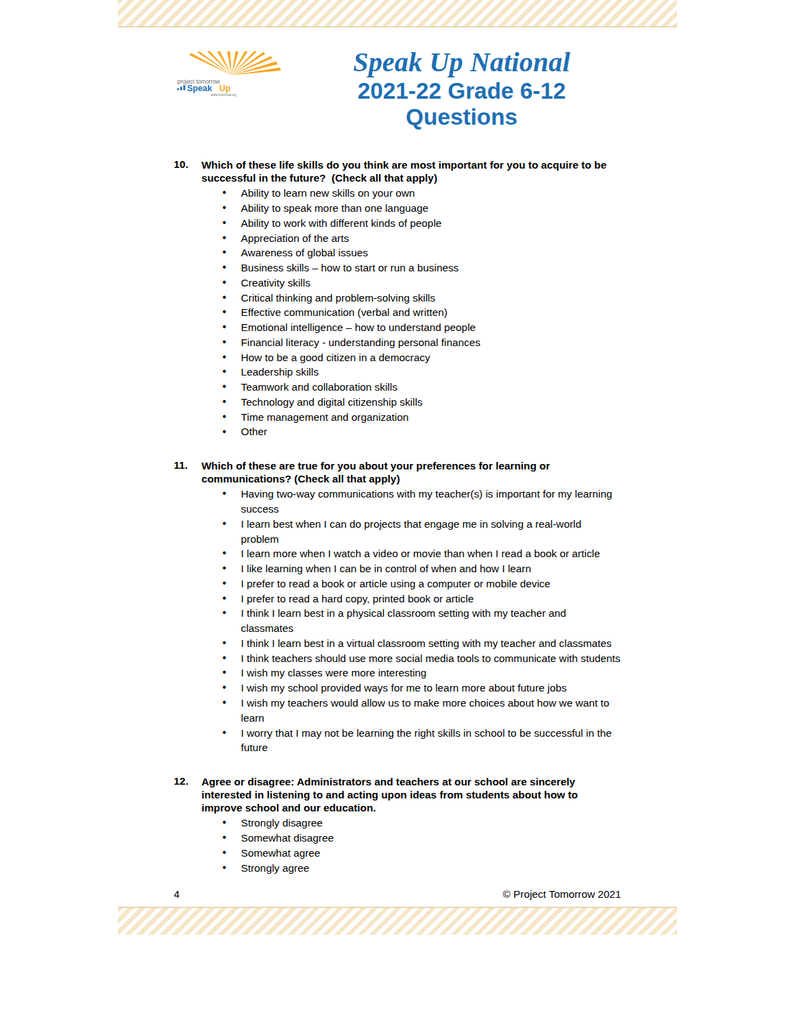project tomorrow Speak Up www.tomorrow.org
Speak Up National
2021-22 Grade 6-12 Questions
10.
Which of these life skills do you think are most important for you to acquire to be successful in the future? (Check all that apply)
Ability to learn new skills on your own
Ability to speak more than one language
Ability to work with different kinds of people
Appreciation of the arts
Awareness of global issues
Business skills – how to start or run a business
Creativity skills
Critical thinking and problem-solving skills
Effective communication (verbal and written)
Emotional intelligence – how to understand people
Financial literacy - understanding personal finances
How to be a good citizen in a democracy
Leadership skills
Teamwork and collaboration skills
Technology and digital citizenship skills
Time management and organization
Other
11.
Which of these are true for you about your preferences for learning or communications? (Check all that apply)
Having two-way communications with my teacher(s) is important for my learning success
I learn best when I can do projects that engage me in solving a real-world problem
I learn more when I watch a video or movie than when I read a book or article
I like learning when I can be in control of when and how I learn
I prefer to read a book or article using a computer or mobile device
I prefer to read a hard copy, printed book or article
I think I learn best in a physical classroom setting with my teacher and classmates
I think I learn best in a virtual classroom setting with my teacher and classmates
I think teachers should use more social media tools to communicate with students
I wish my classes were more interesting
I wish my school provided ways for me to learn more about future jobs
I wish my teachers would allow us to make more choices about how we want to learn
I worry that I may not be learning the right skills in school to be successful in the future
12.
Agree or disagree: Administrators and teachers at our school are sincerely interested in listening to and acting upon ideas from students about how to improve school and our education.
Strongly disagree
Somewhat disagree
Somewhat agree
Strongly agree
4
© Project Tomorrow 2021